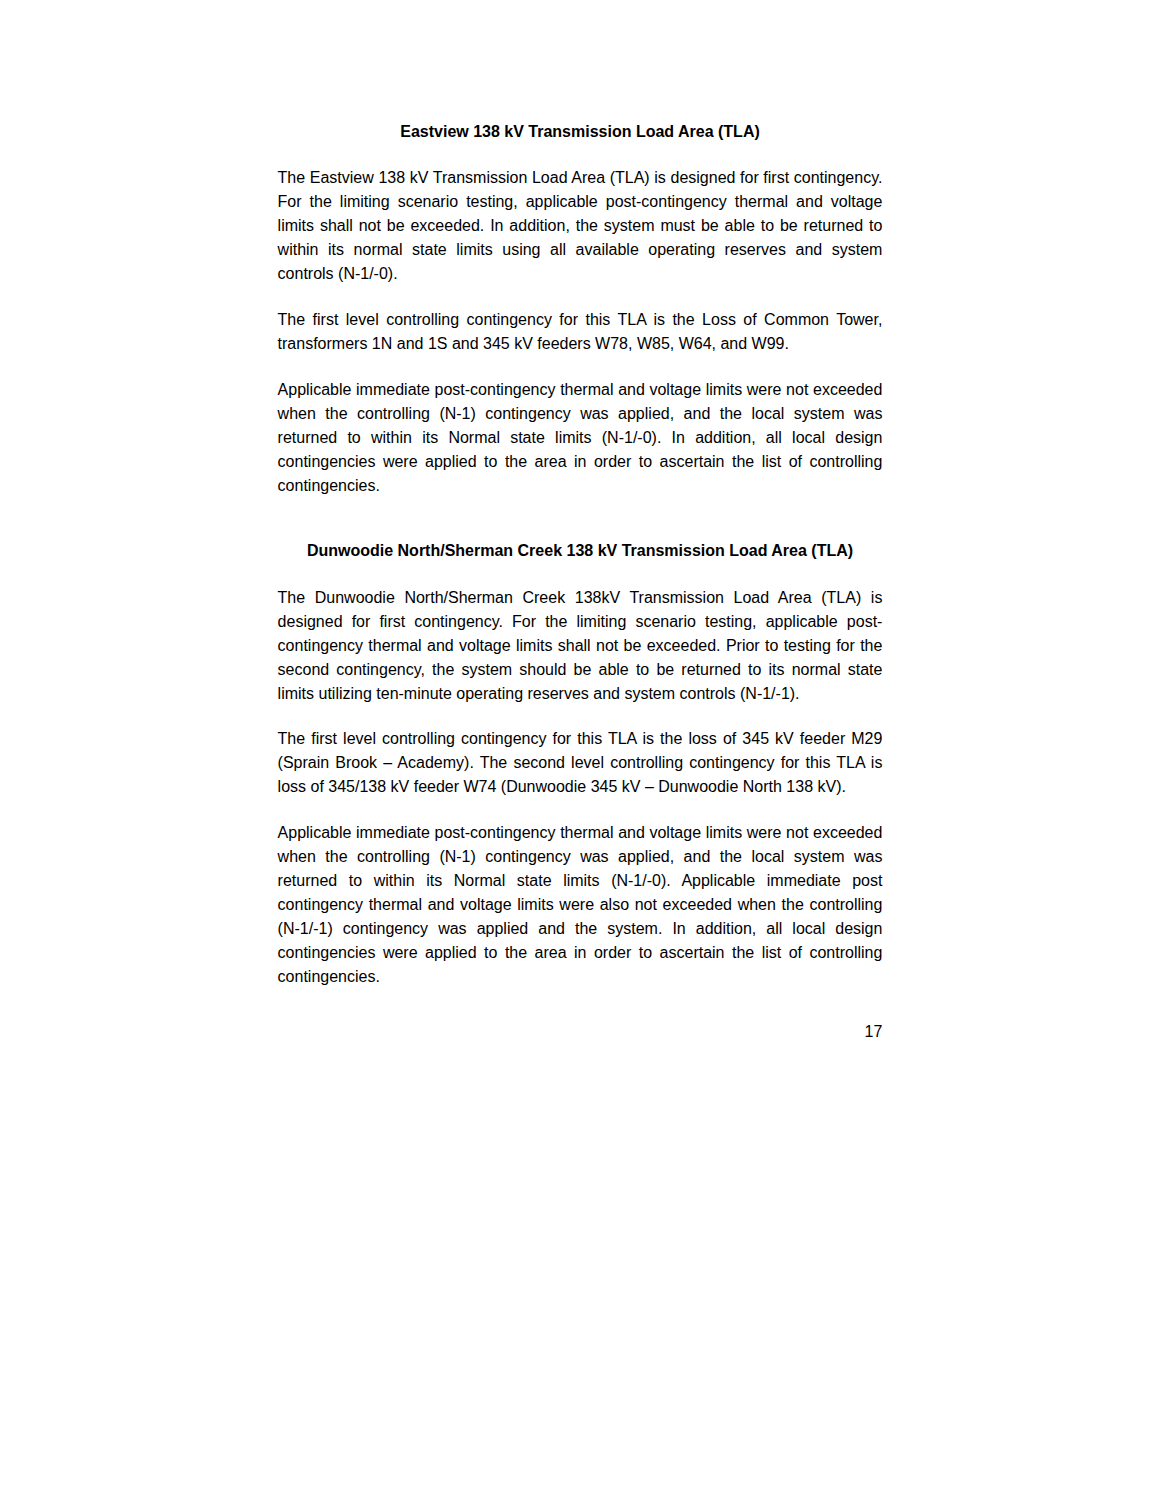Eastview 138 kV Transmission Load Area (TLA)
The Eastview 138 kV Transmission Load Area (TLA) is designed for first contingency. For the limiting scenario testing, applicable post-contingency thermal and voltage limits shall not be exceeded. In addition, the system must be able to be returned to within its normal state limits using all available operating reserves and system controls (N-1/-0).
The first level controlling contingency for this TLA is the Loss of Common Tower, transformers 1N and 1S and 345 kV feeders W78, W85, W64, and W99.
Applicable immediate post-contingency thermal and voltage limits were not exceeded when the controlling (N-1) contingency was applied, and the local system was returned to within its Normal state limits (N-1/-0). In addition, all local design contingencies were applied to the area in order to ascertain the list of controlling contingencies.
Dunwoodie North/Sherman Creek 138 kV Transmission Load Area (TLA)
The Dunwoodie North/Sherman Creek 138kV Transmission Load Area (TLA) is designed for first contingency. For the limiting scenario testing, applicable post-contingency thermal and voltage limits shall not be exceeded. Prior to testing for the second contingency, the system should be able to be returned to its normal state limits utilizing ten-minute operating reserves and system controls (N-1/-1).
The first level controlling contingency for this TLA is the loss of 345 kV feeder M29 (Sprain Brook – Academy). The second level controlling contingency for this TLA is loss of 345/138 kV feeder W74 (Dunwoodie 345 kV – Dunwoodie North 138 kV).
Applicable immediate post-contingency thermal and voltage limits were not exceeded when the controlling (N-1) contingency was applied, and the local system was returned to within its Normal state limits (N-1/-0). Applicable immediate post contingency thermal and voltage limits were also not exceeded when the controlling (N-1/-1) contingency was applied and the system. In addition, all local design contingencies were applied to the area in order to ascertain the list of controlling contingencies.
17